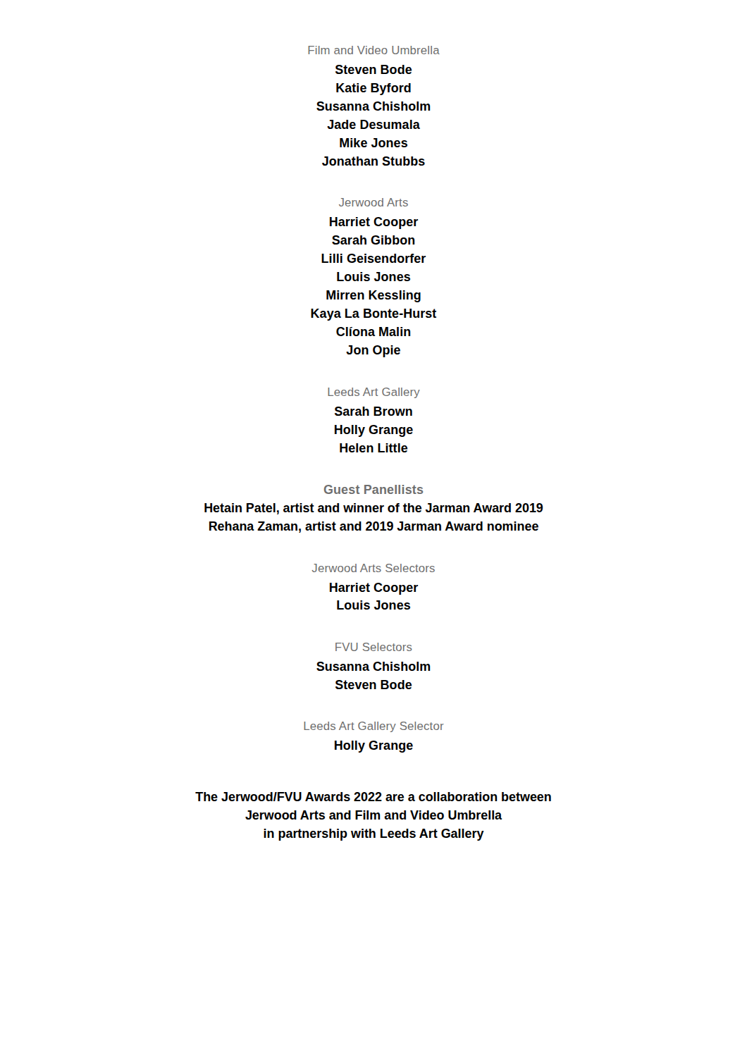Film and Video Umbrella
Steven Bode
Katie Byford
Susanna Chisholm
Jade Desumala
Mike Jones
Jonathan Stubbs
Jerwood Arts
Harriet Cooper
Sarah Gibbon
Lilli Geisendorfer
Louis Jones
Mirren Kessling
Kaya La Bonte-Hurst
Clíona Malin
Jon Opie
Leeds Art Gallery
Sarah Brown
Holly Grange
Helen Little
Guest Panellists
Hetain Patel, artist and winner of the Jarman Award 2019
Rehana Zaman, artist and 2019 Jarman Award nominee
Jerwood Arts Selectors
Harriet Cooper
Louis Jones
FVU Selectors
Susanna Chisholm
Steven Bode
Leeds Art Gallery Selector
Holly Grange
The Jerwood/FVU Awards 2022 are a collaboration between
Jerwood Arts and Film and Video Umbrella
in partnership with Leeds Art Gallery